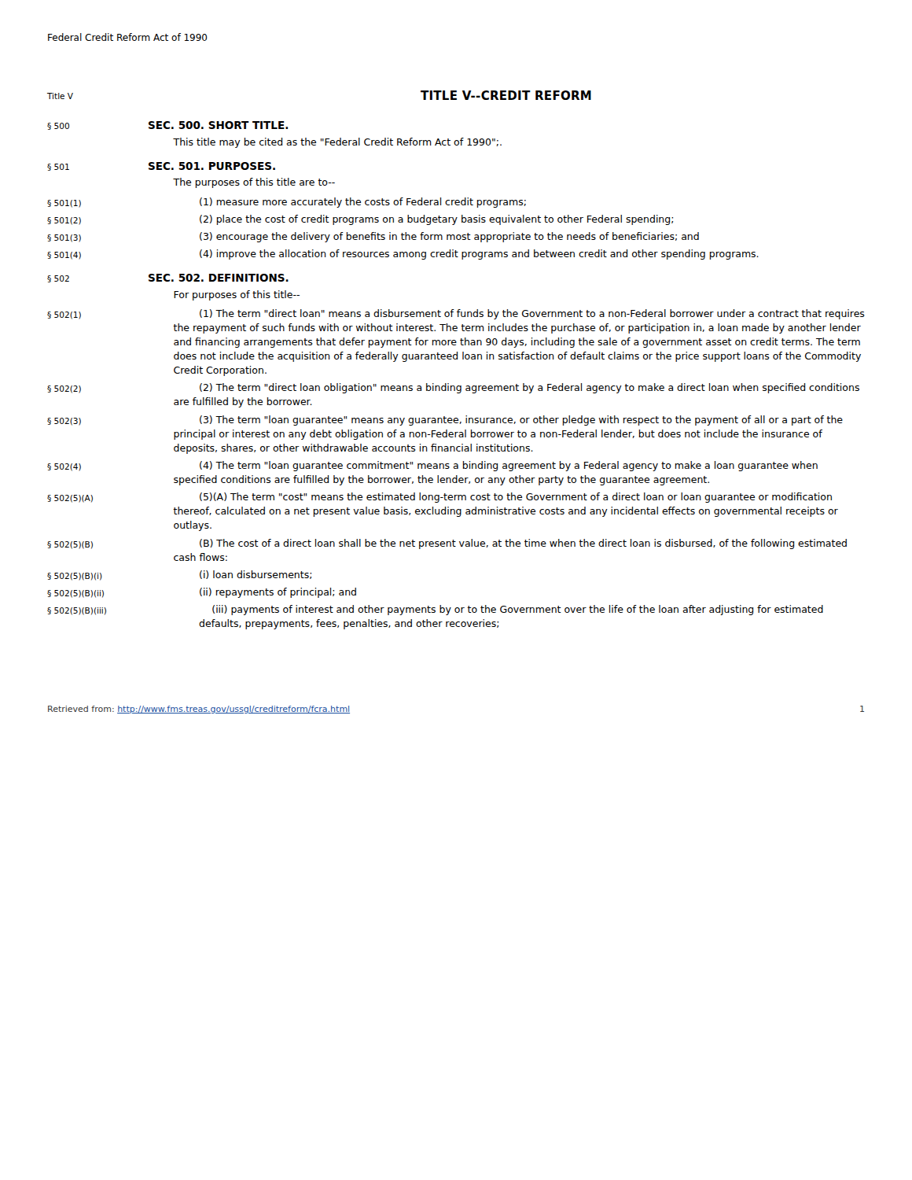Federal Credit Reform Act of 1990
Title V
TITLE V--CREDIT REFORM
§ 500
SEC. 500. SHORT TITLE.
This title may be cited as the "Federal Credit Reform Act of 1990";.
§ 501
SEC. 501. PURPOSES.
The purposes of this title are to--
§ 501(1)
(1) measure more accurately the costs of Federal credit programs;
§ 501(2)
(2) place the cost of credit programs on a budgetary basis equivalent to other Federal spending;
§ 501(3)
(3) encourage the delivery of benefits in the form most appropriate to the needs of beneficiaries; and
§ 501(4)
(4) improve the allocation of resources among credit programs and between credit and other spending programs.
§ 502
SEC. 502. DEFINITIONS.
For purposes of this title--
§ 502(1)
(1) The term "direct loan" means a disbursement of funds by the Government to a non-Federal borrower under a contract that requires the repayment of such funds with or without interest. The term includes the purchase of, or participation in, a loan made by another lender and financing arrangements that defer payment for more than 90 days, including the sale of a government asset on credit terms. The term does not include the acquisition of a federally guaranteed loan in satisfaction of default claims or the price support loans of the Commodity Credit Corporation.
§ 502(2)
(2) The term "direct loan obligation" means a binding agreement by a Federal agency to make a direct loan when specified conditions are fulfilled by the borrower.
§ 502(3)
(3) The term "loan guarantee" means any guarantee, insurance, or other pledge with respect to the payment of all or a part of the principal or interest on any debt obligation of a non-Federal borrower to a non-Federal lender, but does not include the insurance of deposits, shares, or other withdrawable accounts in financial institutions.
§ 502(4)
(4) The term "loan guarantee commitment" means a binding agreement by a Federal agency to make a loan guarantee when specified conditions are fulfilled by the borrower, the lender, or any other party to the guarantee agreement.
§ 502(5)(A)
(5)(A) The term "cost" means the estimated long-term cost to the Government of a direct loan or loan guarantee or modification thereof, calculated on a net present value basis, excluding administrative costs and any incidental effects on governmental receipts or outlays.
§ 502(5)(B)
(B) The cost of a direct loan shall be the net present value, at the time when the direct loan is disbursed, of the following estimated cash flows:
§ 502(5)(B)(i)
(i) loan disbursements;
§ 502(5)(B)(ii)
(ii) repayments of principal; and
§ 502(5)(B)(iii)
(iii) payments of interest and other payments by or to the Government over the life of the loan after adjusting for estimated defaults, prepayments, fees, penalties, and other recoveries;
Retrieved from: http://www.fms.treas.gov/ussgl/creditreform/fcra.html
1